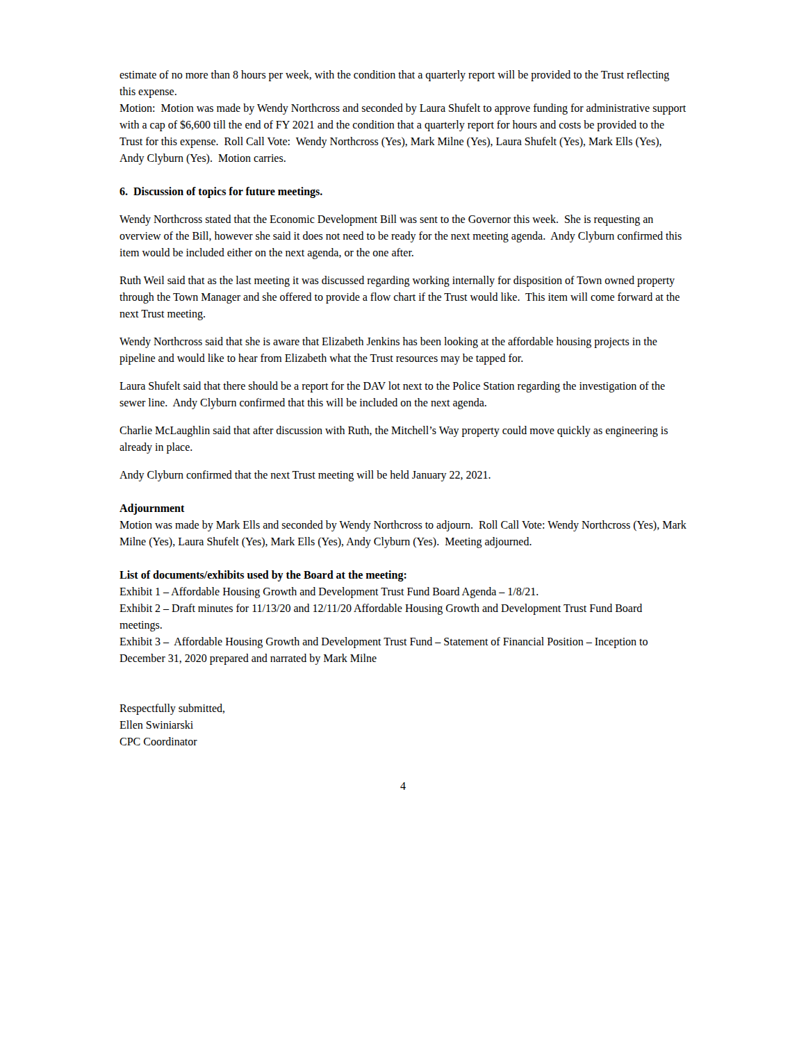estimate of no more than 8 hours per week, with the condition that a quarterly report will be provided to the Trust reflecting this expense.
Motion: Motion was made by Wendy Northcross and seconded by Laura Shufelt to approve funding for administrative support with a cap of $6,600 till the end of FY 2021 and the condition that a quarterly report for hours and costs be provided to the Trust for this expense. Roll Call Vote: Wendy Northcross (Yes), Mark Milne (Yes), Laura Shufelt (Yes), Mark Ells (Yes), Andy Clyburn (Yes). Motion carries.
6. Discussion of topics for future meetings.
Wendy Northcross stated that the Economic Development Bill was sent to the Governor this week. She is requesting an overview of the Bill, however she said it does not need to be ready for the next meeting agenda. Andy Clyburn confirmed this item would be included either on the next agenda, or the one after.
Ruth Weil said that as the last meeting it was discussed regarding working internally for disposition of Town owned property through the Town Manager and she offered to provide a flow chart if the Trust would like. This item will come forward at the next Trust meeting.
Wendy Northcross said that she is aware that Elizabeth Jenkins has been looking at the affordable housing projects in the pipeline and would like to hear from Elizabeth what the Trust resources may be tapped for.
Laura Shufelt said that there should be a report for the DAV lot next to the Police Station regarding the investigation of the sewer line. Andy Clyburn confirmed that this will be included on the next agenda.
Charlie McLaughlin said that after discussion with Ruth, the Mitchell’s Way property could move quickly as engineering is already in place.
Andy Clyburn confirmed that the next Trust meeting will be held January 22, 2021.
Adjournment
Motion was made by Mark Ells and seconded by Wendy Northcross to adjourn. Roll Call Vote: Wendy Northcross (Yes), Mark Milne (Yes), Laura Shufelt (Yes), Mark Ells (Yes), Andy Clyburn (Yes). Meeting adjourned.
List of documents/exhibits used by the Board at the meeting:
Exhibit 1 – Affordable Housing Growth and Development Trust Fund Board Agenda – 1/8/21.
Exhibit 2 – Draft minutes for 11/13/20 and 12/11/20 Affordable Housing Growth and Development Trust Fund Board meetings.
Exhibit 3 – Affordable Housing Growth and Development Trust Fund – Statement of Financial Position – Inception to December 31, 2020 prepared and narrated by Mark Milne
Respectfully submitted,
Ellen Swiniarski
CPC Coordinator
4